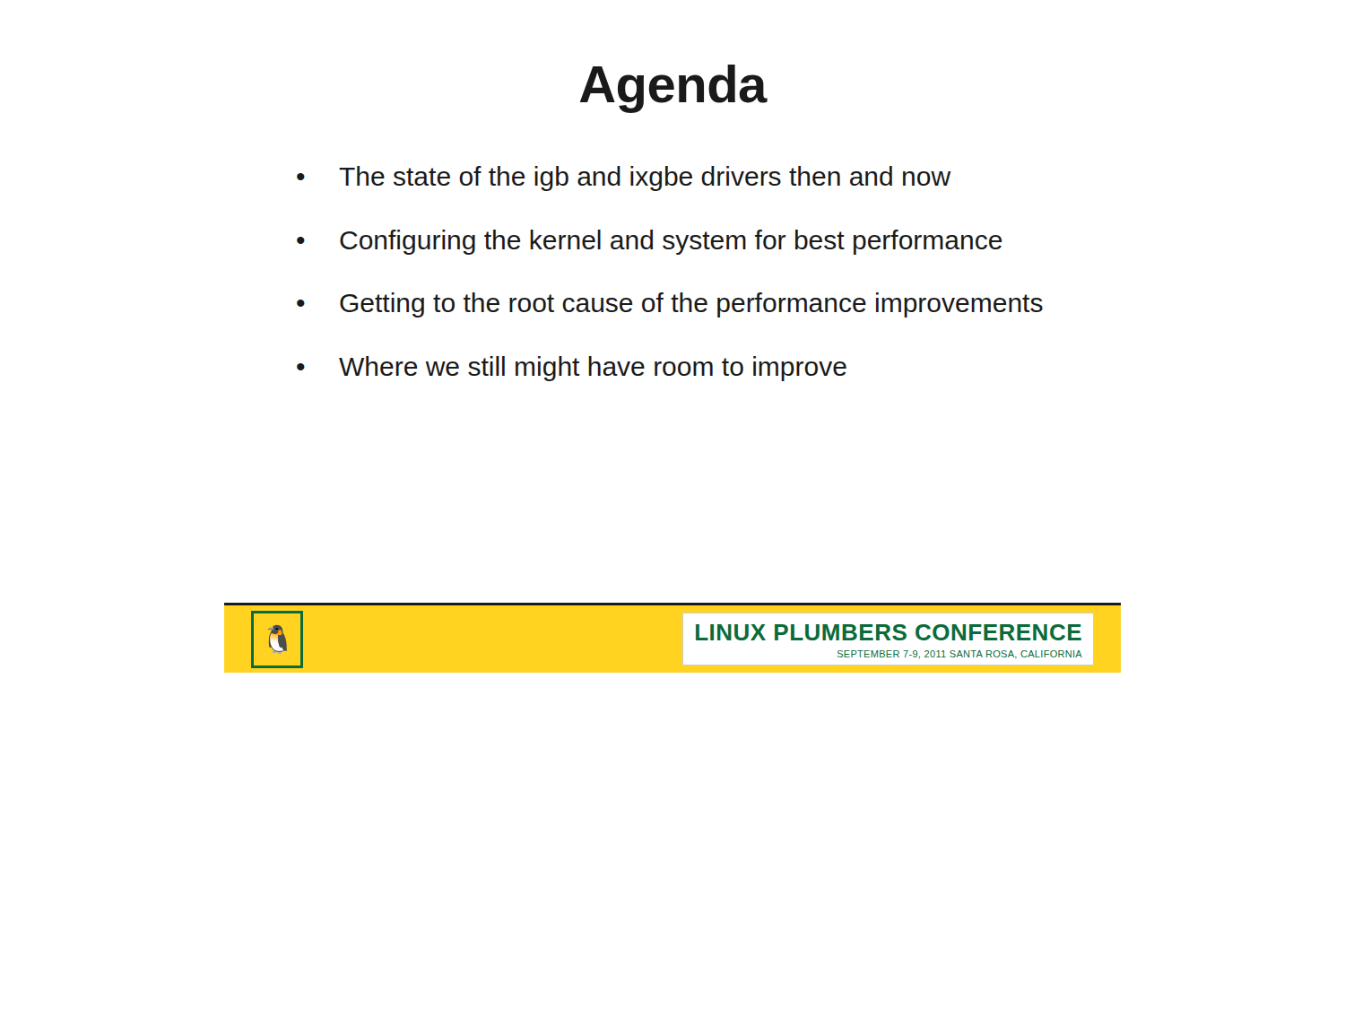Agenda
The state of the igb and ixgbe drivers then and now
Configuring the kernel and system for best performance
Getting to the root cause of the performance improvements
Where we still might have room to improve
🐧
LINUX PLUMBERS CONFERENCE
SEPTEMBER 7-9, 2011 SANTA ROSA, CALIFORNIA